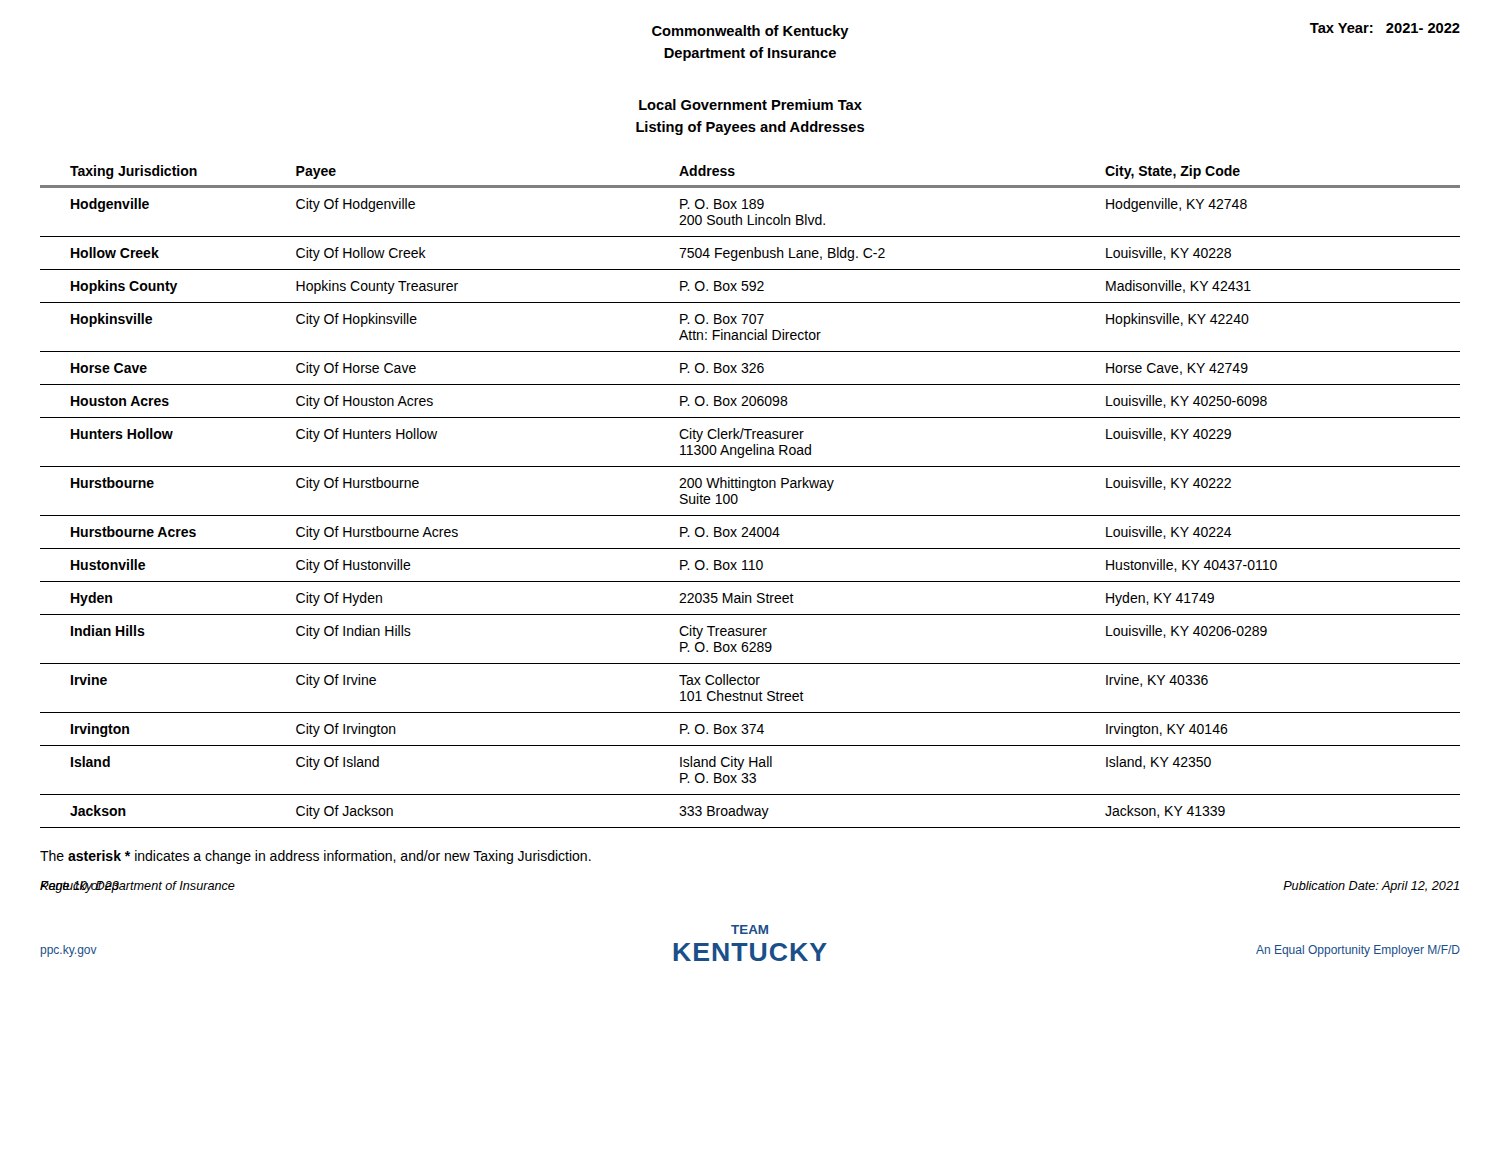Tax Year: 2021- 2022
Commonwealth of Kentucky
Department of Insurance
Local Government Premium Tax
Listing of Payees and Addresses
| Taxing Jurisdiction | Payee | Address | City, State, Zip Code |
| --- | --- | --- | --- |
| Hodgenville | City Of Hodgenville | P. O. Box 189 200 South Lincoln Blvd. | Hodgenville, KY 42748 |
| Hollow Creek | City Of Hollow Creek | 7504 Fegenbush Lane, Bldg. C-2 | Louisville, KY 40228 |
| Hopkins County | Hopkins County Treasurer | P. O. Box 592 | Madisonville, KY 42431 |
| Hopkinsville | City Of Hopkinsville | P. O. Box 707 Attn: Financial Director | Hopkinsville, KY 42240 |
| Horse Cave | City Of Horse Cave | P. O. Box 326 | Horse Cave, KY 42749 |
| Houston Acres | City Of Houston Acres | P. O. Box 206098 | Louisville, KY 40250-6098 |
| Hunters Hollow | City Of Hunters Hollow | City Clerk/Treasurer 11300 Angelina Road | Louisville, KY 40229 |
| Hurstbourne | City Of Hurstbourne | 200 Whittington Parkway Suite 100 | Louisville, KY 40222 |
| Hurstbourne Acres | City Of Hurstbourne Acres | P. O. Box 24004 | Louisville, KY 40224 |
| Hustonville | City Of Hustonville | P. O. Box 110 | Hustonville, KY 40437-0110 |
| Hyden | City Of Hyden | 22035 Main Street | Hyden, KY 41749 |
| Indian Hills | City Of Indian Hills | City Treasurer P. O. Box 6289 | Louisville, KY 40206-0289 |
| Irvine | City Of Irvine | Tax Collector 101 Chestnut Street | Irvine, KY 40336 |
| Irvington | City Of Irvington | P. O. Box 374 | Irvington, KY 40146 |
| Island | City Of Island | Island City Hall P. O. Box 33 | Island, KY 42350 |
| Jackson | City Of Jackson | 333 Broadway | Jackson, KY 41339 |
The asterisk * indicates a change in address information, and/or new Taxing Jurisdiction.
Kentucky Department of Insurance Page 10 of 23 Publication Date: April 12, 2021
ppc.ky.gov
TEAM
KENTUCKY
An Equal Opportunity Employer M/F/D